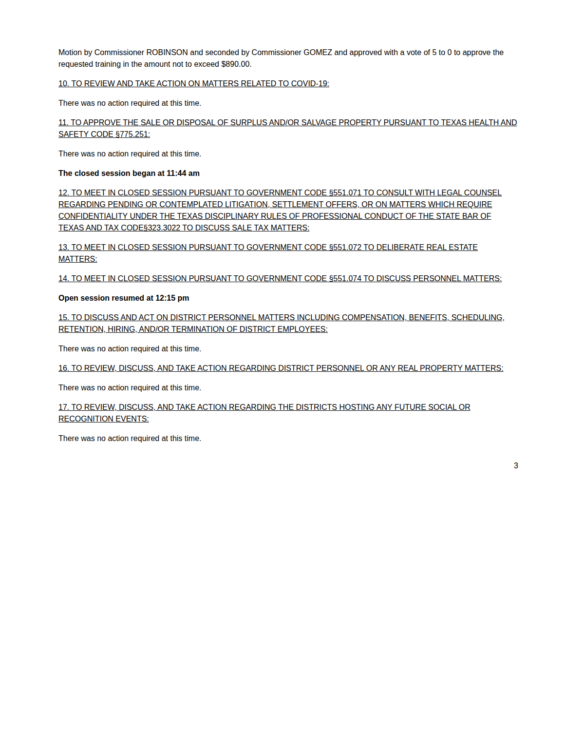Motion by Commissioner ROBINSON and seconded by Commissioner GOMEZ and approved with a vote of 5 to 0 to approve the requested training in the amount not to exceed $890.00.
10. TO REVIEW AND TAKE ACTION ON MATTERS RELATED TO COVID-19:
There was no action required at this time.
11. TO APPROVE THE SALE OR DISPOSAL OF SURPLUS AND/OR SALVAGE PROPERTY PURSUANT TO TEXAS HEALTH AND SAFETY CODE §775.251:
There was no action required at this time.
The closed session began at 11:44 am
12. TO MEET IN CLOSED SESSION PURSUANT TO GOVERNMENT CODE §551.071 TO CONSULT WITH LEGAL COUNSEL REGARDING PENDING OR CONTEMPLATED LITIGATION, SETTLEMENT OFFERS, OR ON MATTERS WHICH REQUIRE CONFIDENTIALITY UNDER THE TEXAS DISCIPLINARY RULES OF PROFESSIONAL CONDUCT OF THE STATE BAR OF TEXAS AND TAX CODE§323.3022 TO DISCUSS SALE TAX MATTERS:
13. TO MEET IN CLOSED SESSION PURSUANT TO GOVERNMENT CODE §551.072 TO DELIBERATE REAL ESTATE MATTERS:
14. TO MEET IN CLOSED SESSION PURSUANT TO GOVERNMENT CODE §551.074 TO DISCUSS PERSONNEL MATTERS:
Open session resumed at 12:15 pm
15. TO DISCUSS AND ACT ON DISTRICT PERSONNEL MATTERS INCLUDING COMPENSATION, BENEFITS, SCHEDULING, RETENTION, HIRING, AND/OR TERMINATION OF DISTRICT EMPLOYEES:
There was no action required at this time.
16. TO REVIEW, DISCUSS, AND TAKE ACTION REGARDING DISTRICT PERSONNEL OR ANY REAL PROPERTY MATTERS:
There was no action required at this time.
17. TO REVIEW, DISCUSS, AND TAKE ACTION REGARDING THE DISTRICTS HOSTING ANY FUTURE SOCIAL OR RECOGNITION EVENTS:
There was no action required at this time.
3